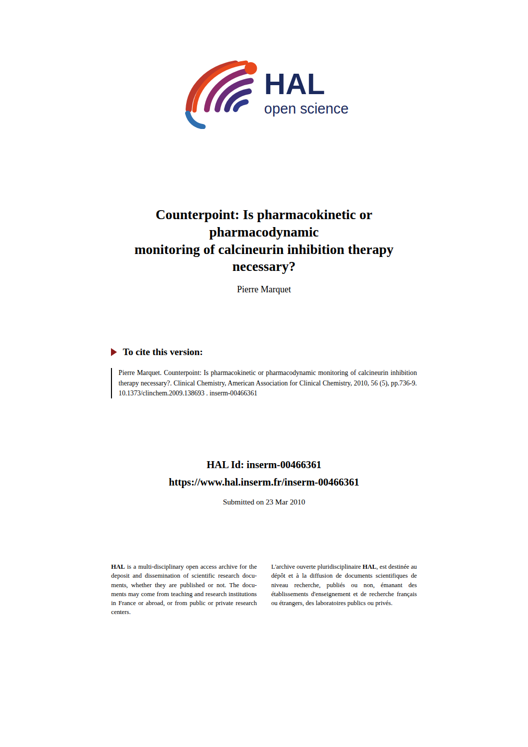HAL open science
Counterpoint: Is pharmacokinetic or pharmacodynamic
monitoring of calcineurin inhibition therapy necessary?
Pierre Marquet
To cite this version:
Pierre Marquet. Counterpoint: Is pharmacokinetic or pharmacodynamic monitoring of calcineurin inhibition therapy necessary?. Clinical Chemistry, American Association for Clinical Chemistry, 2010, 56 (5), pp.736-9. 10.1373/clinchem.2009.138693 . inserm-00466361
HAL Id: inserm-00466361
https://www.hal.inserm.fr/inserm-00466361
Submitted on 23 Mar 2010
HAL is a multi-disciplinary open access archive for the deposit and dissemination of scientific research documents, whether they are published or not. The documents may come from teaching and research institutions in France or abroad, or from public or private research centers.
L'archive ouverte pluridisciplinaire HAL, est destinée au dépôt et à la diffusion de documents scientifiques de niveau recherche, publiés ou non, émanant des établissements d'enseignement et de recherche français ou étrangers, des laboratoires publics ou privés.